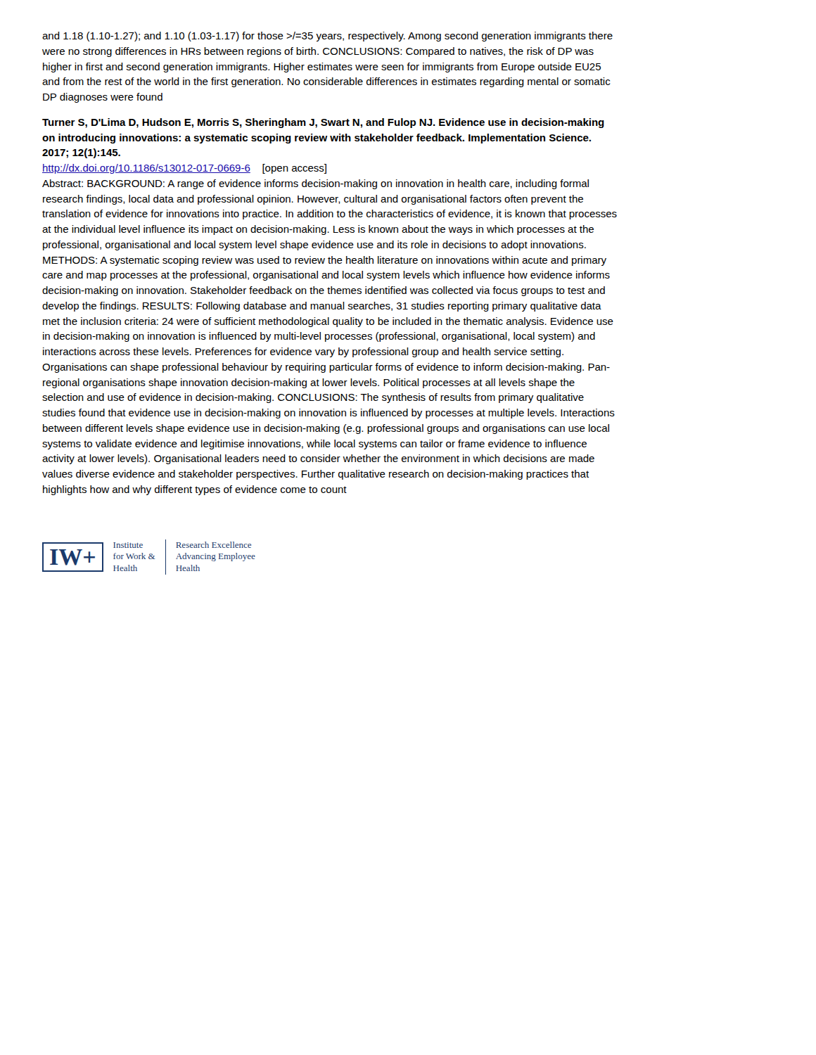and 1.18 (1.10-1.27); and 1.10 (1.03-1.17) for those >/=35 years, respectively. Among second generation immigrants there were no strong differences in HRs between regions of birth. CONCLUSIONS: Compared to natives, the risk of DP was higher in first and second generation immigrants. Higher estimates were seen for immigrants from Europe outside EU25 and from the rest of the world in the first generation. No considerable differences in estimates regarding mental or somatic DP diagnoses were found
Turner S, D'Lima D, Hudson E, Morris S, Sheringham J, Swart N, and Fulop NJ. Evidence use in decision-making on introducing innovations: a systematic scoping review with stakeholder feedback. Implementation Science. 2017; 12(1):145.
http://dx.doi.org/10.1186/s13012-017-0669-6 [open access]
Abstract: BACKGROUND: A range of evidence informs decision-making on innovation in health care, including formal research findings, local data and professional opinion. However, cultural and organisational factors often prevent the translation of evidence for innovations into practice. In addition to the characteristics of evidence, it is known that processes at the individual level influence its impact on decision-making. Less is known about the ways in which processes at the professional, organisational and local system level shape evidence use and its role in decisions to adopt innovations. METHODS: A systematic scoping review was used to review the health literature on innovations within acute and primary care and map processes at the professional, organisational and local system levels which influence how evidence informs decision-making on innovation. Stakeholder feedback on the themes identified was collected via focus groups to test and develop the findings. RESULTS: Following database and manual searches, 31 studies reporting primary qualitative data met the inclusion criteria: 24 were of sufficient methodological quality to be included in the thematic analysis. Evidence use in decision-making on innovation is influenced by multi-level processes (professional, organisational, local system) and interactions across these levels. Preferences for evidence vary by professional group and health service setting. Organisations can shape professional behaviour by requiring particular forms of evidence to inform decision-making. Pan-regional organisations shape innovation decision-making at lower levels. Political processes at all levels shape the selection and use of evidence in decision-making. CONCLUSIONS: The synthesis of results from primary qualitative studies found that evidence use in decision-making on innovation is influenced by processes at multiple levels. Interactions between different levels shape evidence use in decision-making (e.g. professional groups and organisations can use local systems to validate evidence and legitimise innovations, while local systems can tailor or frame evidence to influence activity at lower levels). Organisational leaders need to consider whether the environment in which decisions are made values diverse evidence and stakeholder perspectives. Further qualitative research on decision-making practices that highlights how and why different types of evidence come to count
IW+ Institute
for Work &
Health Research Excellence
Advancing Employee
Health